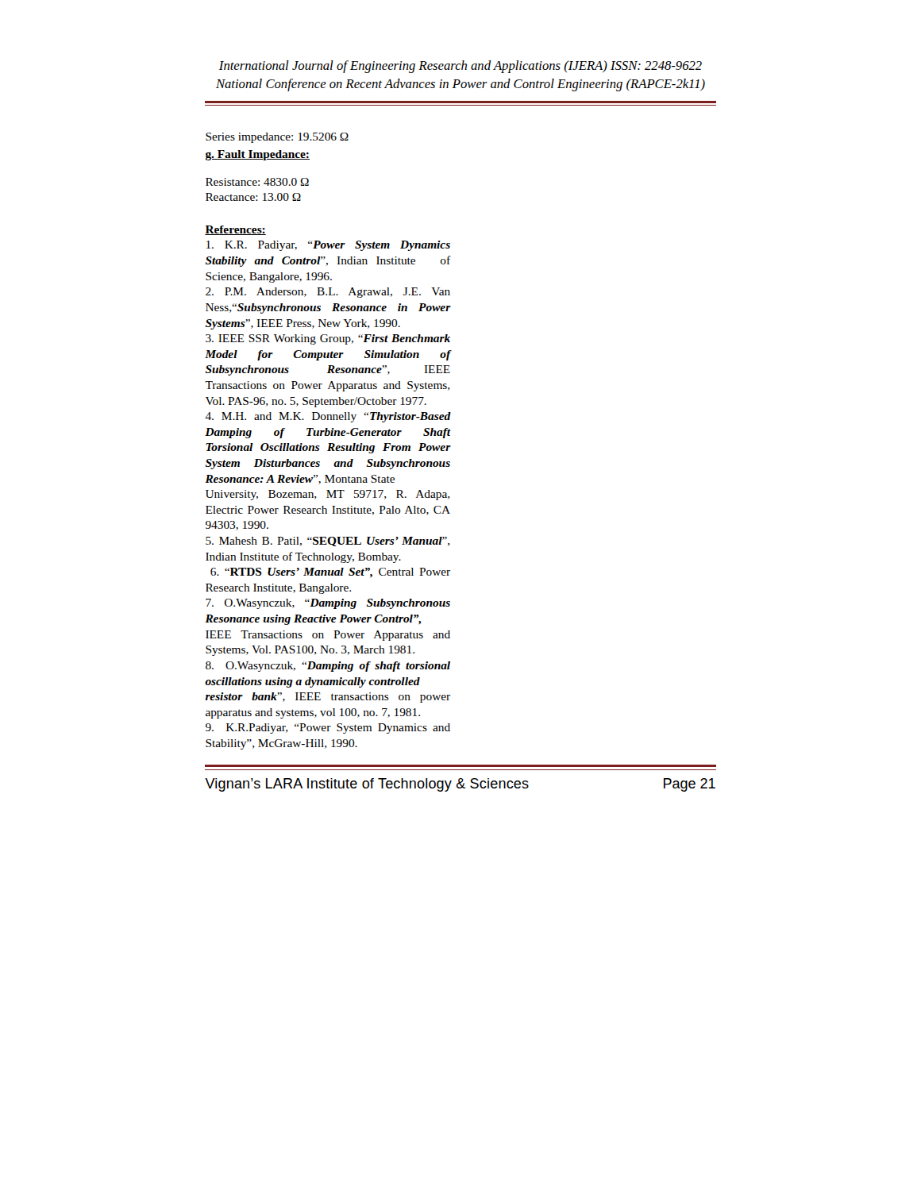International Journal of Engineering Research and Applications (IJERA) ISSN: 2248-9622
National Conference on Recent Advances in Power and Control Engineering (RAPCE-2k11)
Series impedance: 19.5206 Ω
g. Fault Impedance:
Resistance: 4830.0 Ω
Reactance: 13.00 Ω
References:
1. K.R. Padiyar, “Power System Dynamics Stability and Control”, Indian Institute of Science, Bangalore, 1996.
2. P.M. Anderson, B.L. Agrawal, J.E. Van Ness,“Subsynchronous Resonance in Power Systems”, IEEE Press, New York, 1990.
3. IEEE SSR Working Group, “First Benchmark Model for Computer Simulation of Subsynchronous Resonance”, IEEE Transactions on Power Apparatus and Systems, Vol. PAS-96, no. 5, September/October 1977.
4. M.H. and M.K. Donnelly “Thyristor-Based Damping of Turbine-Generator Shaft Torsional Oscillations Resulting From Power System Disturbances and Subsynchronous Resonance: A Review”, Montana State
University, Bozeman, MT 59717, R. Adapa, Electric Power Research Institute, Palo Alto, CA 94303, 1990.
5. Mahesh B. Patil, “SEQUEL Users’ Manual”, Indian Institute of Technology, Bombay.
6. “RTDS Users’ Manual Set”, Central Power Research Institute, Bangalore.
7. O.Wasynczuk, “Damping Subsynchronous Resonance using Reactive Power Control”,
IEEE Transactions on Power Apparatus and Systems, Vol. PAS100, No. 3, March 1981.
8. O.Wasynczuk, “Damping of shaft torsional oscillations using a dynamically controlled
resistor bank”, IEEE transactions on power apparatus and systems, vol 100, no. 7, 1981.
9. K.R.Padiyar, “Power System Dynamics and Stability”, McGraw-Hill, 1990.
Vignan’s LARA Institute of Technology & Sciences
Page 21